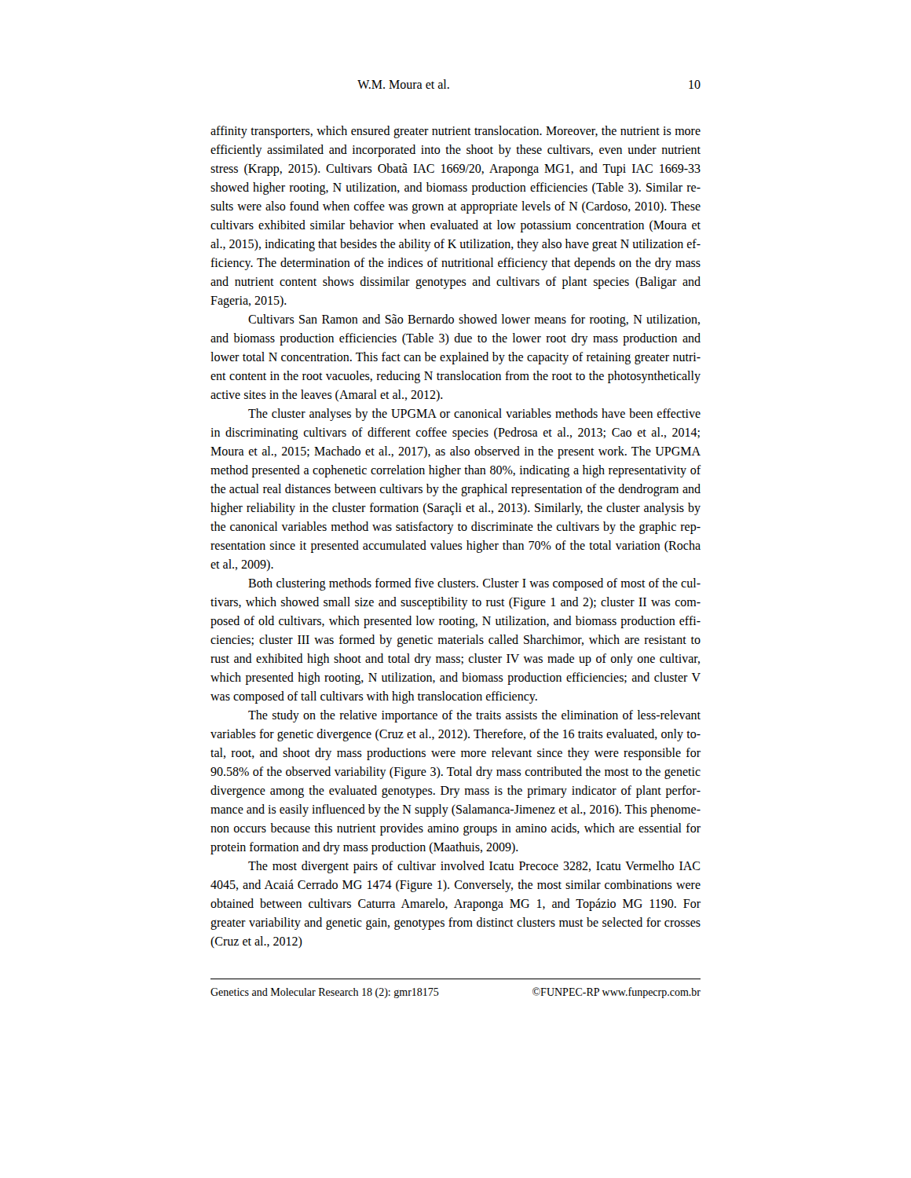W.M. Moura et al.
10
affinity transporters, which ensured greater nutrient translocation. Moreover, the nutrient is more efficiently assimilated and incorporated into the shoot by these cultivars, even under nutrient stress (Krapp, 2015). Cultivars Obatã IAC 1669/20, Araponga MG1, and Tupi IAC 1669-33 showed higher rooting, N utilization, and biomass production efficiencies (Table 3). Similar results were also found when coffee was grown at appropriate levels of N (Cardoso, 2010). These cultivars exhibited similar behavior when evaluated at low potassium concentration (Moura et al., 2015), indicating that besides the ability of K utilization, they also have great N utilization efficiency. The determination of the indices of nutritional efficiency that depends on the dry mass and nutrient content shows dissimilar genotypes and cultivars of plant species (Baligar and Fageria, 2015).
Cultivars San Ramon and São Bernardo showed lower means for rooting, N utilization, and biomass production efficiencies (Table 3) due to the lower root dry mass production and lower total N concentration. This fact can be explained by the capacity of retaining greater nutrient content in the root vacuoles, reducing N translocation from the root to the photosynthetically active sites in the leaves (Amaral et al., 2012).
The cluster analyses by the UPGMA or canonical variables methods have been effective in discriminating cultivars of different coffee species (Pedrosa et al., 2013; Cao et al., 2014; Moura et al., 2015; Machado et al., 2017), as also observed in the present work. The UPGMA method presented a cophenetic correlation higher than 80%, indicating a high representativity of the actual real distances between cultivars by the graphical representation of the dendrogram and higher reliability in the cluster formation (Saraçli et al., 2013). Similarly, the cluster analysis by the canonical variables method was satisfactory to discriminate the cultivars by the graphic representation since it presented accumulated values higher than 70% of the total variation (Rocha et al., 2009).
Both clustering methods formed five clusters. Cluster I was composed of most of the cultivars, which showed small size and susceptibility to rust (Figure 1 and 2); cluster II was composed of old cultivars, which presented low rooting, N utilization, and biomass production efficiencies; cluster III was formed by genetic materials called Sharchimor, which are resistant to rust and exhibited high shoot and total dry mass; cluster IV was made up of only one cultivar, which presented high rooting, N utilization, and biomass production efficiencies; and cluster V was composed of tall cultivars with high translocation efficiency.
The study on the relative importance of the traits assists the elimination of less-relevant variables for genetic divergence (Cruz et al., 2012). Therefore, of the 16 traits evaluated, only total, root, and shoot dry mass productions were more relevant since they were responsible for 90.58% of the observed variability (Figure 3). Total dry mass contributed the most to the genetic divergence among the evaluated genotypes. Dry mass is the primary indicator of plant performance and is easily influenced by the N supply (Salamanca-Jimenez et al., 2016). This phenomenon occurs because this nutrient provides amino groups in amino acids, which are essential for protein formation and dry mass production (Maathuis, 2009).
The most divergent pairs of cultivar involved Icatu Precoce 3282, Icatu Vermelho IAC 4045, and Acaiá Cerrado MG 1474 (Figure 1). Conversely, the most similar combinations were obtained between cultivars Caturra Amarelo, Araponga MG 1, and Topázio MG 1190. For greater variability and genetic gain, genotypes from distinct clusters must be selected for crosses (Cruz et al., 2012)
Genetics and Molecular Research 18 (2): gmr18175
©FUNPEC-RP www.funpecrp.com.br